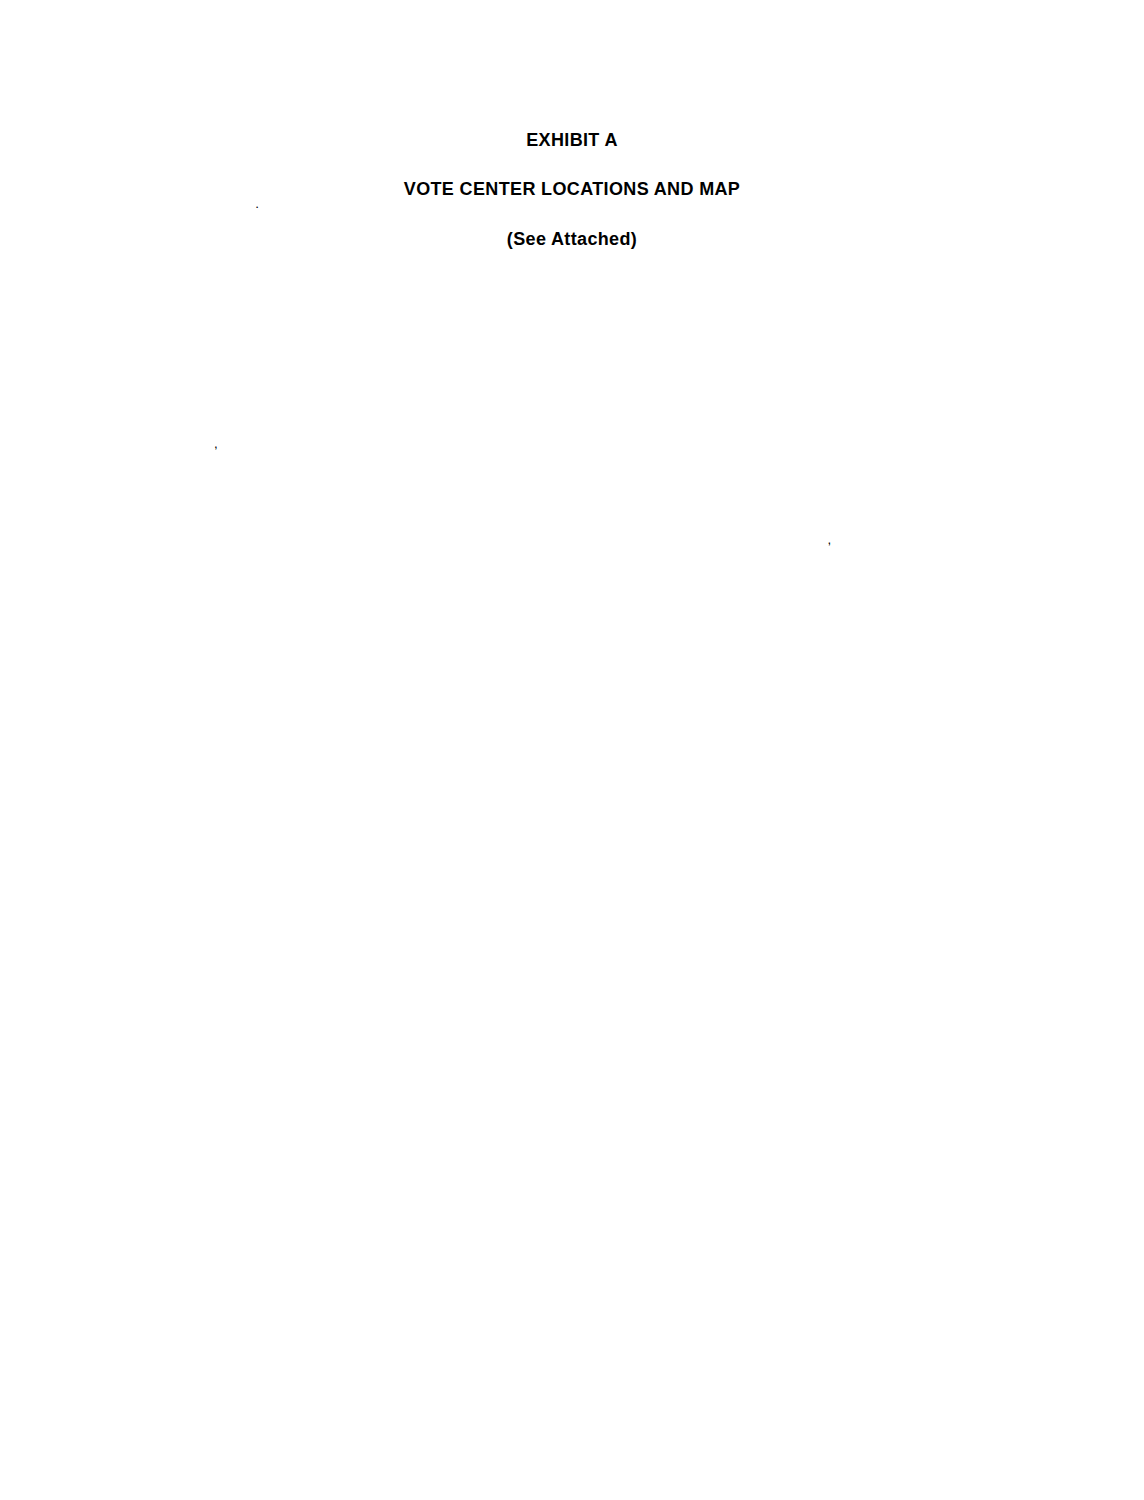EXHIBIT A
VOTE CENTER LOCATIONS AND MAP
(See Attached)
. , ,